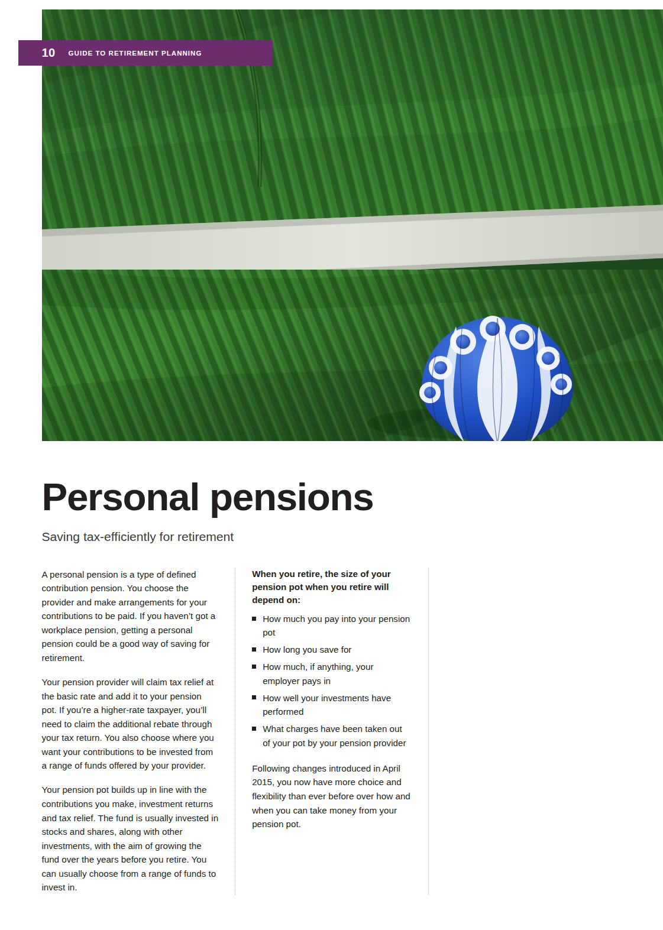10 Guide to Retirement Planning
Personal pensions
Saving tax-efficiently for retirement
A personal pension is a type of defined contribution pension. You choose the provider and make arrangements for your contributions to be paid. If you haven’t got a workplace pension, getting a personal pension could be a good way of saving for retirement.
Your pension provider will claim tax relief at the basic rate and add it to your pension pot. If you’re a higher-rate taxpayer, you’ll need to claim the additional rebate through your tax return. You also choose where you want your contributions to be invested from a range of funds offered by your provider.
Your pension pot builds up in line with the contributions you make, investment returns and tax relief. The fund is usually invested in stocks and shares, along with other investments, with the aim of growing the fund over the years before you retire. You can usually choose from a range of funds to invest in.
When you retire, the size of your pension pot when you retire will depend on:
How much you pay into your pension pot
How long you save for
How much, if anything, your employer pays in
How well your investments have performed
What charges have been taken out of your pot by your pension provider
Following changes introduced in April 2015, you now have more choice and flexibility than ever before over how and when you can take money from your pension pot.